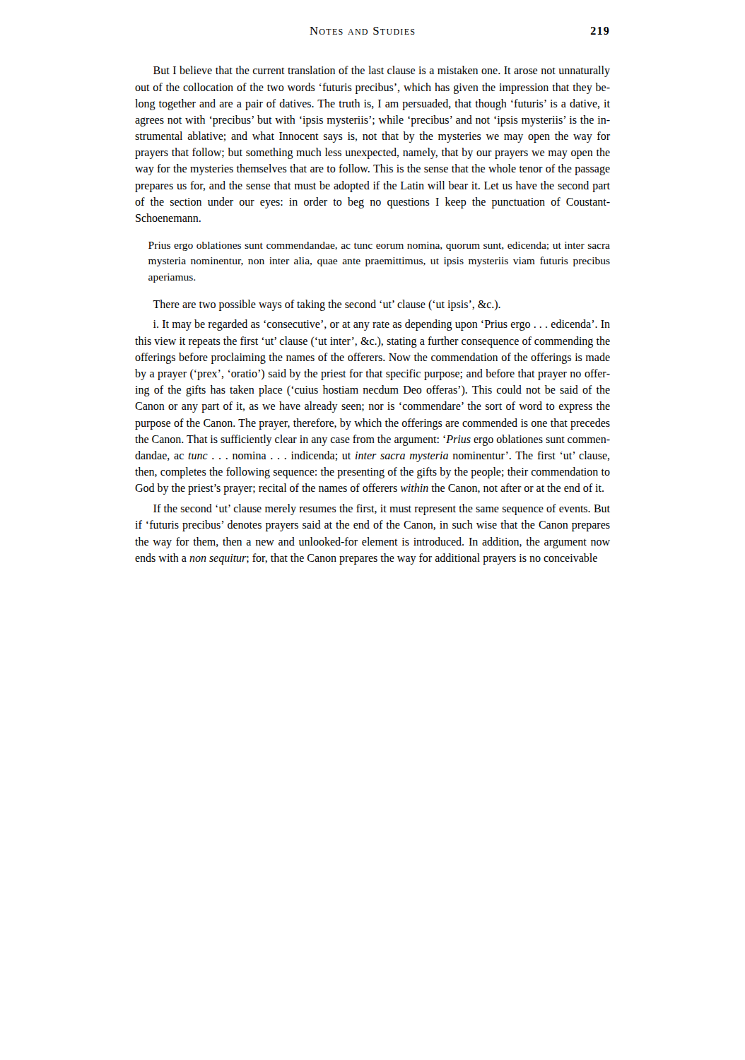219 Notes and Studies
But I believe that the current translation of the last clause is a mistaken one. It arose not unnaturally out of the collocation of the two words ‘futuris precibus’, which has given the impression that they belong together and are a pair of datives. The truth is, I am persuaded, that though ‘futuris’ is a dative, it agrees not with ‘precibus’ but with ‘ipsis mysteriis’; while ‘precibus’ and not ‘ipsis mysteriis’ is the instrumental ablative; and what Innocent says is, not that by the mysteries we may open the way for prayers that follow; but something much less unexpected, namely, that by our prayers we may open the way for the mysteries themselves that are to follow. This is the sense that the whole tenor of the passage prepares us for, and the sense that must be adopted if the Latin will bear it. Let us have the second part of the section under our eyes: in order to beg no questions I keep the punctuation of Coustant-Schoenemann.
Prius ergo oblationes sunt commendandae, ac tunc eorum nomina, quorum sunt, edicenda; ut inter sacra mysteria nominentur, non inter alia, quae ante praemittimus, ut ipsis mysteriis viam futuris precibus aperiamus.
There are two possible ways of taking the second ‘ut’ clause (‘ut ipsis’, &c.).
i. It may be regarded as ‘consecutive’, or at any rate as depending upon ‘Prius ergo . . . edicenda’. In this view it repeats the first ‘ut’ clause (‘ut inter’, &c.), stating a further consequence of commending the offerings before proclaiming the names of the offerers. Now the commendation of the offerings is made by a prayer (‘prex’, ‘oratio’) said by the priest for that specific purpose; and before that prayer no offering of the gifts has taken place (‘cuius hostiam necdum Deo offeras’). This could not be said of the Canon or any part of it, as we have already seen; nor is ‘commendare’ the sort of word to express the purpose of the Canon. The prayer, therefore, by which the offerings are commended is one that precedes the Canon. That is sufficiently clear in any case from the argument: ‘Prius ergo oblationes sunt commendandae, ac tunc . . . nomina . . . indicenda; ut inter sacra mysteria nominentur’. The first ‘ut’ clause, then, completes the following sequence: the presenting of the gifts by the people; their commendation to God by the priest’s prayer; recital of the names of offerers within the Canon, not after or at the end of it.
If the second ‘ut’ clause merely resumes the first, it must represent the same sequence of events. But if ‘futuris precibus’ denotes prayers said at the end of the Canon, in such wise that the Canon prepares the way for them, then a new and unlooked-for element is introduced. In addition, the argument now ends with a non sequitur; for, that the Canon prepares the way for additional prayers is no conceivable